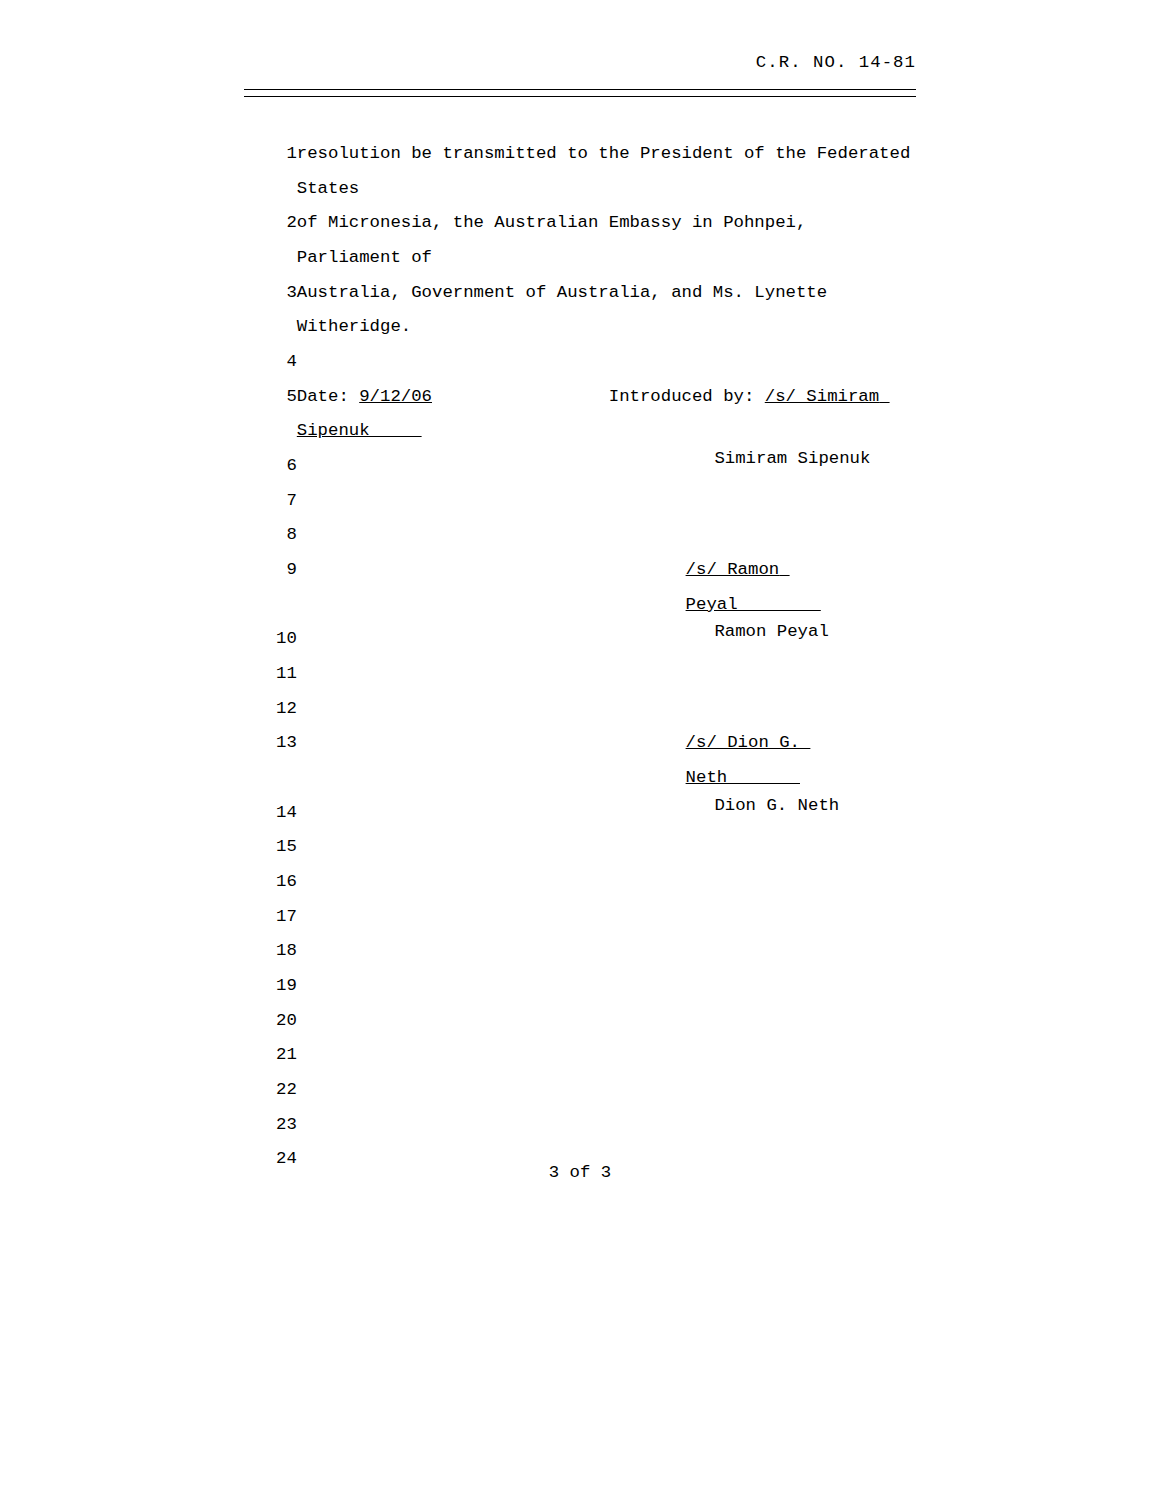C.R. NO. 14-81
| 1 | resolution be transmitted to the President of the Federated States |
| 2 | of Micronesia, the Australian Embassy in Pohnpei, Parliament of |
| 3 | Australia, Government of Australia, and Ms. Lynette Witheridge. |
| 4 | |
| 5 | Date: 9/12/06 Introduced by: /s/ Simiram Sipenuk |
| 6 | Simiram Sipenuk |
| 7 | |
| 8 | |
| 9 | /s/ Ramon Peyal |
| 10 | Ramon Peyal |
| 11 | |
| 12 | |
| 13 | /s/ Dion G. Neth |
| 14 | Dion G. Neth |
| 15 | |
| 16 | |
| 17 | |
| 18 | |
| 19 | |
| 20 | |
| 21 | |
| 22 | |
| 23 | |
| 24 | |
3 of 3